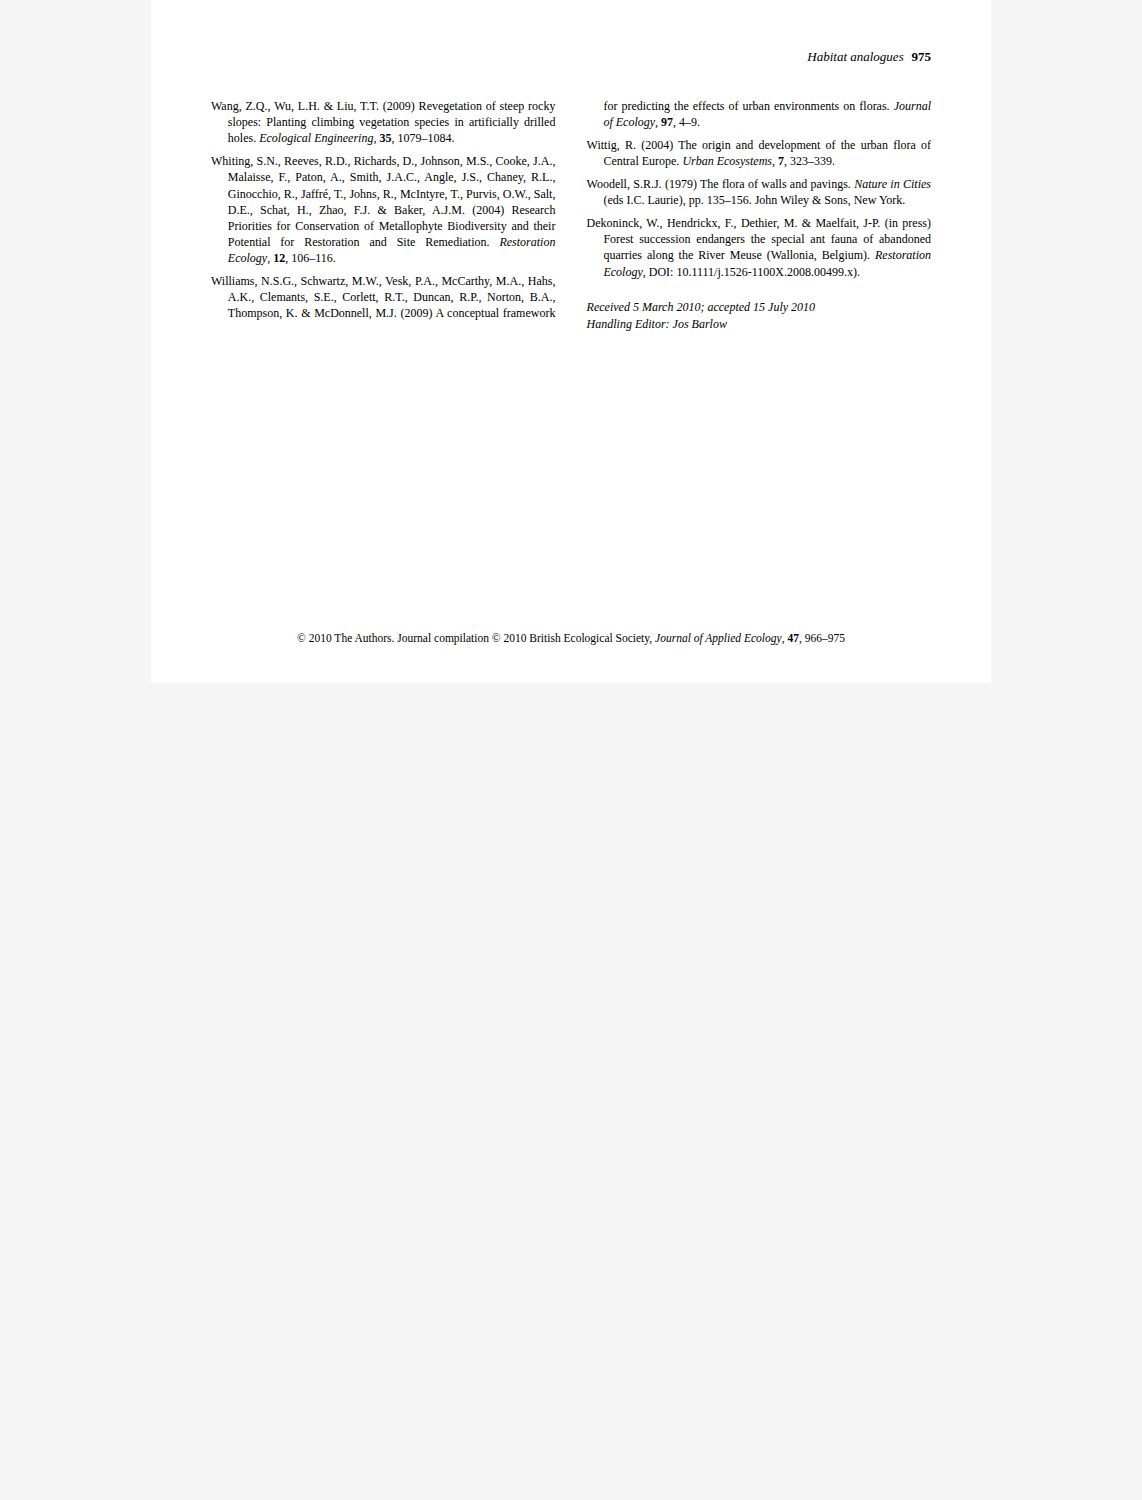Habitat analogues 975
Wang, Z.Q., Wu, L.H. & Liu, T.T. (2009) Revegetation of steep rocky slopes: Planting climbing vegetation species in artificially drilled holes. Ecological Engineering, 35, 1079–1084.
Whiting, S.N., Reeves, R.D., Richards, D., Johnson, M.S., Cooke, J.A., Malaisse, F., Paton, A., Smith, J.A.C., Angle, J.S., Chaney, R.L., Ginocchio, R., Jaffré, T., Johns, R., McIntyre, T., Purvis, O.W., Salt, D.E., Schat, H., Zhao, F.J. & Baker, A.J.M. (2004) Research Priorities for Conservation of Metallophyte Biodiversity and their Potential for Restoration and Site Remediation. Restoration Ecology, 12, 106–116.
Williams, N.S.G., Schwartz, M.W., Vesk, P.A., McCarthy, M.A., Hahs, A.K., Clemants, S.E., Corlett, R.T., Duncan, R.P., Norton, B.A., Thompson, K. & McDonnell, M.J. (2009) A conceptual framework for predicting the effects of urban environments on floras. Journal of Ecology, 97, 4–9.
Wittig, R. (2004) The origin and development of the urban flora of Central Europe. Urban Ecosystems, 7, 323–339.
Woodell, S.R.J. (1979) The flora of walls and pavings. Nature in Cities (eds I.C. Laurie), pp. 135–156. John Wiley & Sons, New York.
Dekoninck, W., Hendrickx, F., Dethier, M. & Maelfait, J-P. (in press) Forest succession endangers the special ant fauna of abandoned quarries along the River Meuse (Wallonia, Belgium). Restoration Ecology, DOI: 10.1111/j.1526-1100X.2008.00499.x).
Received 5 March 2010; accepted 15 July 2010
Handling Editor: Jos Barlow
© 2010 The Authors. Journal compilation © 2010 British Ecological Society, Journal of Applied Ecology, 47, 966–975